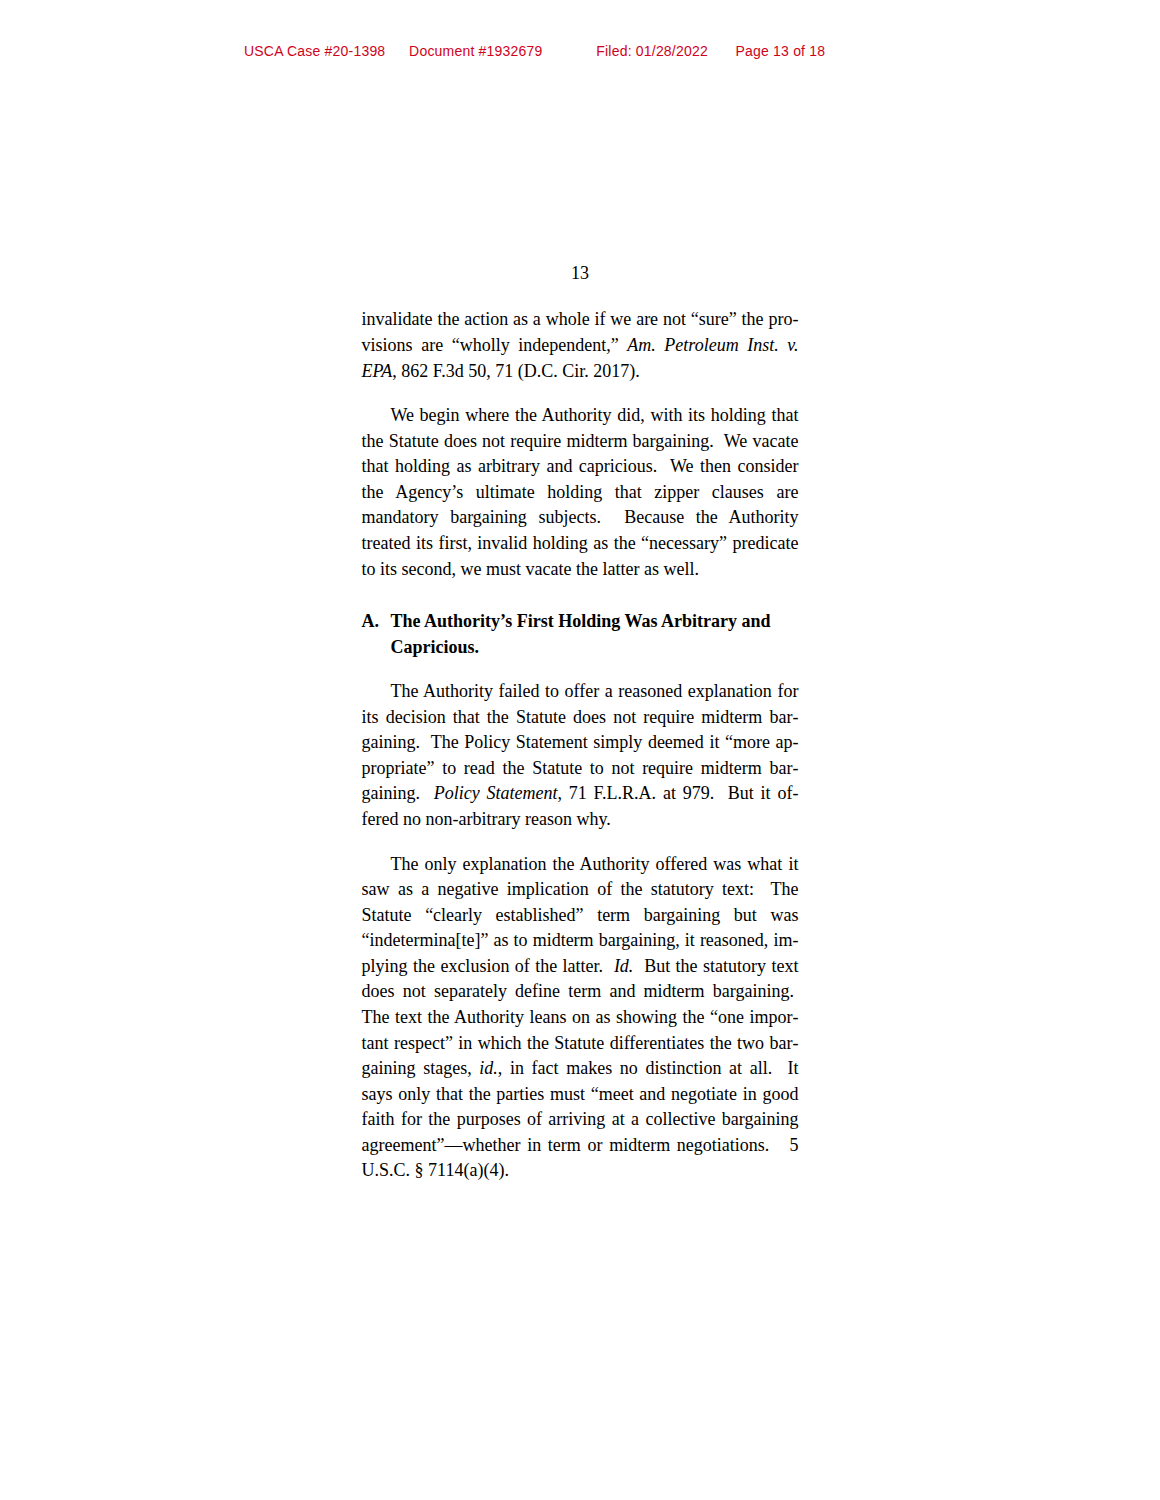USCA Case #20-1398 Document #1932679 Filed: 01/28/2022 Page 13 of 18
13
invalidate the action as a whole if we are not “sure” the provisions are “wholly independent,” Am. Petroleum Inst. v. EPA, 862 F.3d 50, 71 (D.C. Cir. 2017).
We begin where the Authority did, with its holding that the Statute does not require midterm bargaining. We vacate that holding as arbitrary and capricious. We then consider the Agency’s ultimate holding that zipper clauses are mandatory bargaining subjects. Because the Authority treated its first, invalid holding as the “necessary” predicate to its second, we must vacate the latter as well.
A. The Authority’s First Holding Was Arbitrary and Capricious.
The Authority failed to offer a reasoned explanation for its decision that the Statute does not require midterm bargaining. The Policy Statement simply deemed it “more appropriate” to read the Statute to not require midterm bargaining. Policy Statement, 71 F.L.R.A. at 979. But it offered no non-arbitrary reason why.
The only explanation the Authority offered was what it saw as a negative implication of the statutory text: The Statute “clearly established” term bargaining but was “indetermina[te]” as to midterm bargaining, it reasoned, implying the exclusion of the latter. Id. But the statutory text does not separately define term and midterm bargaining. The text the Authority leans on as showing the “one important respect” in which the Statute differentiates the two bargaining stages, id., in fact makes no distinction at all. It says only that the parties must “meet and negotiate in good faith for the purposes of arriving at a collective bargaining agreement”—whether in term or midterm negotiations. 5 U.S.C. § 7114(a)(4).